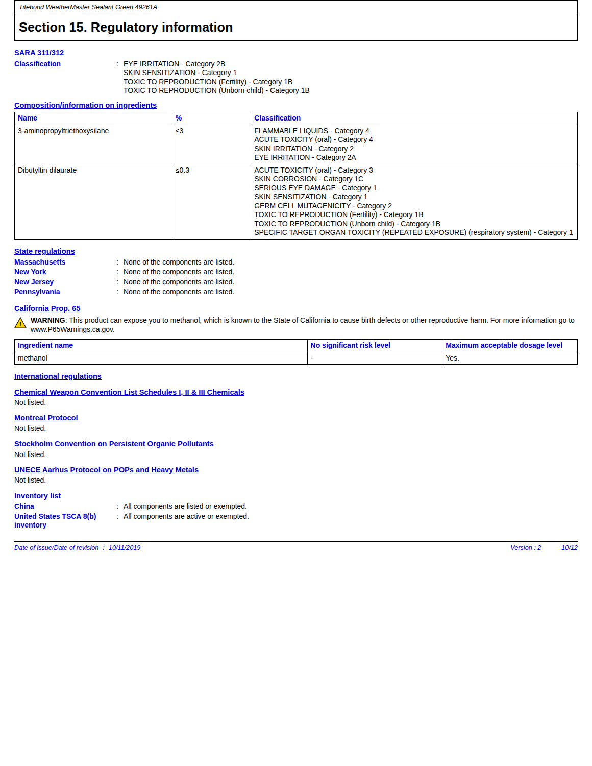Titebond WeatherMaster Sealant Green 49261A
Section 15. Regulatory information
SARA 311/312
Classification
:
EYE IRRITATION - Category 2B
SKIN SENSITIZATION - Category 1
TOXIC TO REPRODUCTION (Fertility) - Category 1B
TOXIC TO REPRODUCTION (Unborn child) - Category 1B
Composition/information on ingredients
| Name | % | Classification |
| --- | --- | --- |
| 3-aminopropyltriethoxysilane | ≤3 | FLAMMABLE LIQUIDS - Category 4 ACUTE TOXICITY (oral) - Category 4 SKIN IRRITATION - Category 2 EYE IRRITATION - Category 2A |
| Dibutyltin dilaurate | ≤0.3 | ACUTE TOXICITY (oral) - Category 3 SKIN CORROSION - Category 1C SERIOUS EYE DAMAGE - Category 1 SKIN SENSITIZATION - Category 1 GERM CELL MUTAGENICITY - Category 2 TOXIC TO REPRODUCTION (Fertility) - Category 1B TOXIC TO REPRODUCTION (Unborn child) - Category 1B SPECIFIC TARGET ORGAN TOXICITY (REPEATED EXPOSURE) (respiratory system) - Category 1 |
State regulations
Massachusetts
:
None of the components are listed.
New York
:
None of the components are listed.
New Jersey
:
None of the components are listed.
Pennsylvania
:
None of the components are listed.
California Prop. 65
!
WARNING: This product can expose you to methanol, which is known to the State of California to cause birth defects or other reproductive harm. For more information go to www.P65Warnings.ca.gov.
| Ingredient name | No significant risk level | Maximum acceptable dosage level |
| --- | --- | --- |
| methanol | - | Yes. |
International regulations
Chemical Weapon Convention List Schedules I, II & III Chemicals
Not listed.
Montreal Protocol
Not listed.
Stockholm Convention on Persistent Organic Pollutants
Not listed.
UNECE Aarhus Protocol on POPs and Heavy Metals
Not listed.
Inventory list
China
:
All components are listed or exempted.
United States TSCA 8(b) inventory
:
All components are active or exempted.
Date of issue/Date of revision
:
10/11/2019
Version : 2
10/12